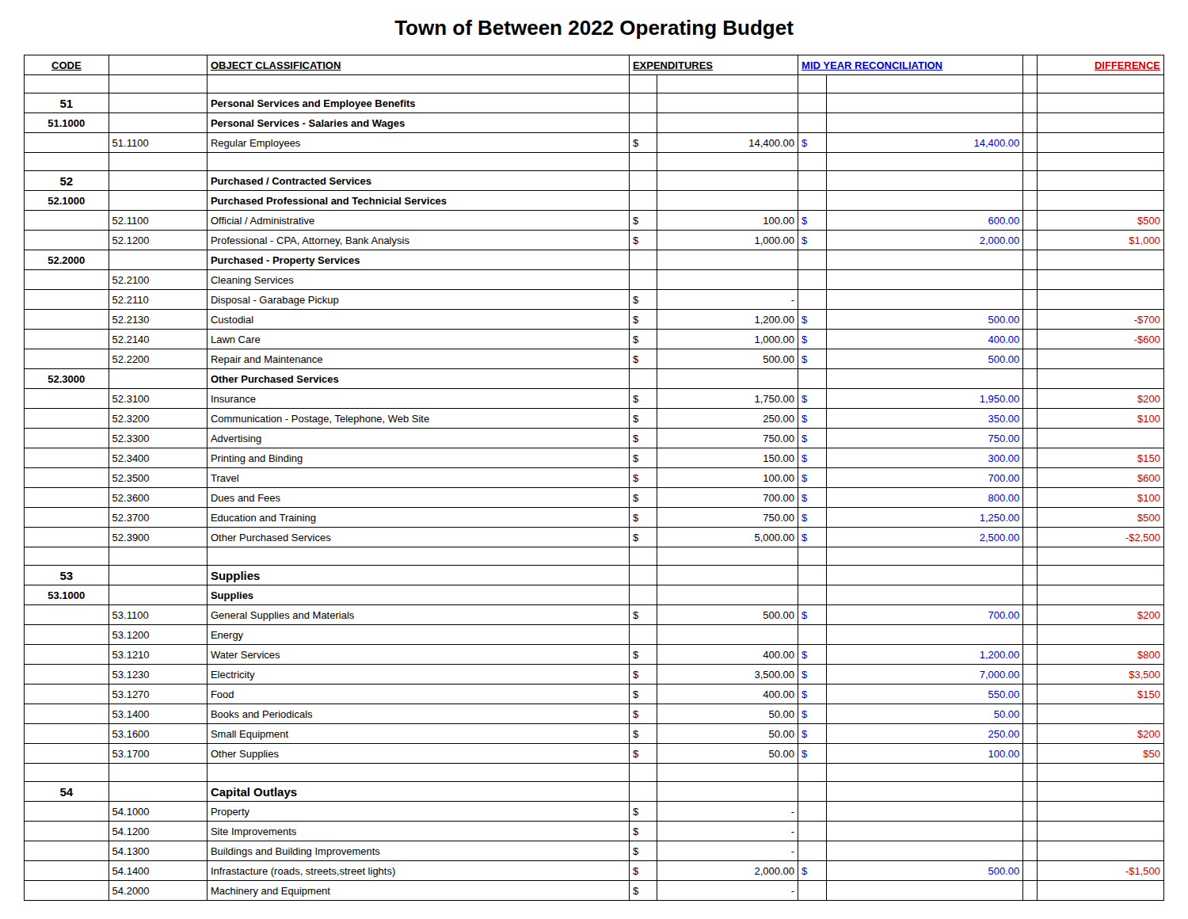Town of Between 2022 Operating Budget
| CODE | | OBJECT CLASSIFICATION | EXPENDITURES | MID YEAR RECONCILIATION | | DIFFERENCE |
| --- | --- | --- | --- | --- | --- | --- |
| 51 | | Personal Services and Employee Benefits | | | | | | |
| 51.1000 | | Personal Services - Salaries and Wages | | | | | | |
| | 51.1100 | Regular Employees | $ | 14,400.00 | $ | 14,400.00 | | |
| 52 | | Purchased / Contracted Services | | | | | | |
| 52.1000 | | Purchased Professional and Technicial Services | | | | | | |
| | 52.1100 | Official / Administrative | $ | 100.00 | $ | 600.00 | | $500 |
| | 52.1200 | Professional - CPA, Attorney, Bank Analysis | $ | 1,000.00 | $ | 2,000.00 | | $1,000 |
| 52.2000 | | Purchased - Property Services | | | | | | |
| | 52.2100 | Cleaning Services | | | | | | |
| | 52.2110 | Disposal - Garabage Pickup | $ | - | | | | |
| | 52.2130 | Custodial | $ | 1,200.00 | $ | 500.00 | | -$700 |
| | 52.2140 | Lawn Care | $ | 1,000.00 | $ | 400.00 | | -$600 |
| | 52.2200 | Repair and Maintenance | $ | 500.00 | $ | 500.00 | | |
| 52.3000 | | Other Purchased Services | | | | | | |
| | 52.3100 | Insurance | $ | 1,750.00 | $ | 1,950.00 | | $200 |
| | 52.3200 | Communication - Postage, Telephone, Web Site | $ | 250.00 | $ | 350.00 | | $100 |
| | 52.3300 | Advertising | $ | 750.00 | $ | 750.00 | | |
| | 52.3400 | Printing and Binding | $ | 150.00 | $ | 300.00 | | $150 |
| | 52.3500 | Travel | $ | 100.00 | $ | 700.00 | | $600 |
| | 52.3600 | Dues and Fees | $ | 700.00 | $ | 800.00 | | $100 |
| | 52.3700 | Education and Training | $ | 750.00 | $ | 1,250.00 | | $500 |
| | 52.3900 | Other Purchased Services | $ | 5,000.00 | $ | 2,500.00 | | -$2,500 |
| 53 | | Supplies | | | | | | |
| 53.1000 | | Supplies | | | | | | |
| | 53.1100 | General Supplies and Materials | $ | 500.00 | $ | 700.00 | | $200 |
| | 53.1200 | Energy | | | | | | |
| | 53.1210 | Water Services | $ | 400.00 | $ | 1,200.00 | | $800 |
| | 53.1230 | Electricity | $ | 3,500.00 | $ | 7,000.00 | | $3,500 |
| | 53.1270 | Food | $ | 400.00 | $ | 550.00 | | $150 |
| | 53.1400 | Books and Periodicals | $ | 50.00 | $ | 50.00 | | |
| | 53.1600 | Small Equipment | $ | 50.00 | $ | 250.00 | | $200 |
| | 53.1700 | Other Supplies | $ | 50.00 | $ | 100.00 | | $50 |
| 54 | | Capital Outlays | | | | | | |
| | 54.1000 | Property | $ | - | | | | |
| | 54.1200 | Site Improvements | $ | - | | | | |
| | 54.1300 | Buildings and Building Improvements | $ | - | | | | |
| | 54.1400 | Infrastacture (roads, streets,street lights) | $ | 2,000.00 | $ | 500.00 | | -$1,500 |
| | 54.2000 | Machinery and Equipment | $ | - | | | | |